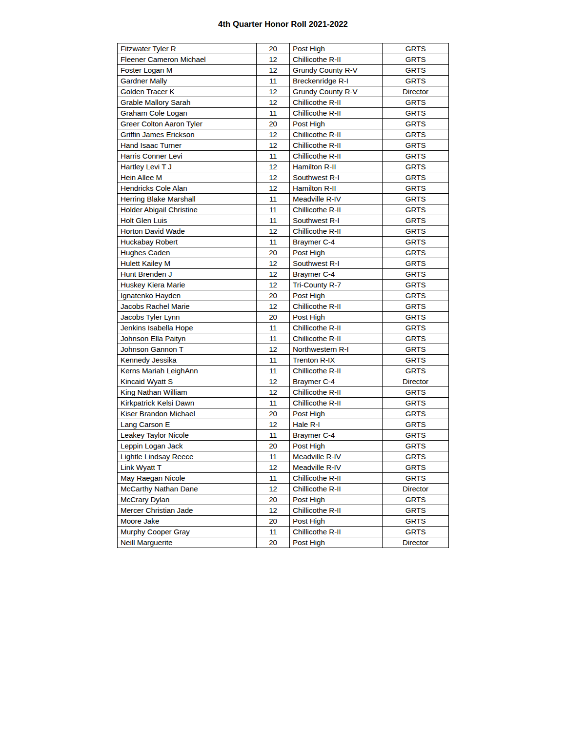4th Quarter Honor Roll 2021-2022
| Fitzwater Tyler R | 20 | Post High | GRTS |
| Fleener Cameron Michael | 12 | Chillicothe R-II | GRTS |
| Foster Logan M | 12 | Grundy County R-V | GRTS |
| Gardner Mally | 11 | Breckenridge R-I | GRTS |
| Golden Tracer K | 12 | Grundy County R-V | Director |
| Grable Mallory Sarah | 12 | Chillicothe R-II | GRTS |
| Graham Cole Logan | 11 | Chillicothe R-II | GRTS |
| Greer Colton Aaron Tyler | 20 | Post High | GRTS |
| Griffin James Erickson | 12 | Chillicothe R-II | GRTS |
| Hand Isaac Turner | 12 | Chillicothe R-II | GRTS |
| Harris Conner Levi | 11 | Chillicothe R-II | GRTS |
| Hartley Levi T J | 12 | Hamilton R-II | GRTS |
| Hein Allee M | 12 | Southwest R-I | GRTS |
| Hendricks Cole Alan | 12 | Hamilton R-II | GRTS |
| Herring Blake Marshall | 11 | Meadville R-IV | GRTS |
| Holder Abigail Christine | 11 | Chillicothe R-II | GRTS |
| Holt Glen Luis | 11 | Southwest R-I | GRTS |
| Horton David Wade | 12 | Chillicothe R-II | GRTS |
| Huckabay Robert | 11 | Braymer C-4 | GRTS |
| Hughes Caden | 20 | Post High | GRTS |
| Hulett Kailey M | 12 | Southwest R-I | GRTS |
| Hunt Brenden J | 12 | Braymer C-4 | GRTS |
| Huskey Kiera Marie | 12 | Tri-County R-7 | GRTS |
| Ignatenko Hayden | 20 | Post High | GRTS |
| Jacobs Rachel Marie | 12 | Chillicothe R-II | GRTS |
| Jacobs Tyler Lynn | 20 | Post High | GRTS |
| Jenkins Isabella Hope | 11 | Chillicothe R-II | GRTS |
| Johnson Ella Paityn | 11 | Chillicothe R-II | GRTS |
| Johnson Gannon T | 12 | Northwestern R-I | GRTS |
| Kennedy Jessika | 11 | Trenton R-IX | GRTS |
| Kerns Mariah LeighAnn | 11 | Chillicothe R-II | GRTS |
| Kincaid Wyatt S | 12 | Braymer C-4 | Director |
| King Nathan William | 12 | Chillicothe R-II | GRTS |
| Kirkpatrick Kelsi Dawn | 11 | Chillicothe R-II | GRTS |
| Kiser Brandon Michael | 20 | Post High | GRTS |
| Lang Carson E | 12 | Hale R-I | GRTS |
| Leakey Taylor Nicole | 11 | Braymer C-4 | GRTS |
| Leppin Logan Jack | 20 | Post High | GRTS |
| Lightle Lindsay Reece | 11 | Meadville R-IV | GRTS |
| Link Wyatt T | 12 | Meadville R-IV | GRTS |
| May Raegan Nicole | 11 | Chillicothe R-II | GRTS |
| McCarthy Nathan Dane | 12 | Chillicothe R-II | Director |
| McCrary Dylan | 20 | Post High | GRTS |
| Mercer Christian Jade | 12 | Chillicothe R-II | GRTS |
| Moore Jake | 20 | Post High | GRTS |
| Murphy Cooper Gray | 11 | Chillicothe R-II | GRTS |
| Neill Marguerite | 20 | Post High | Director |